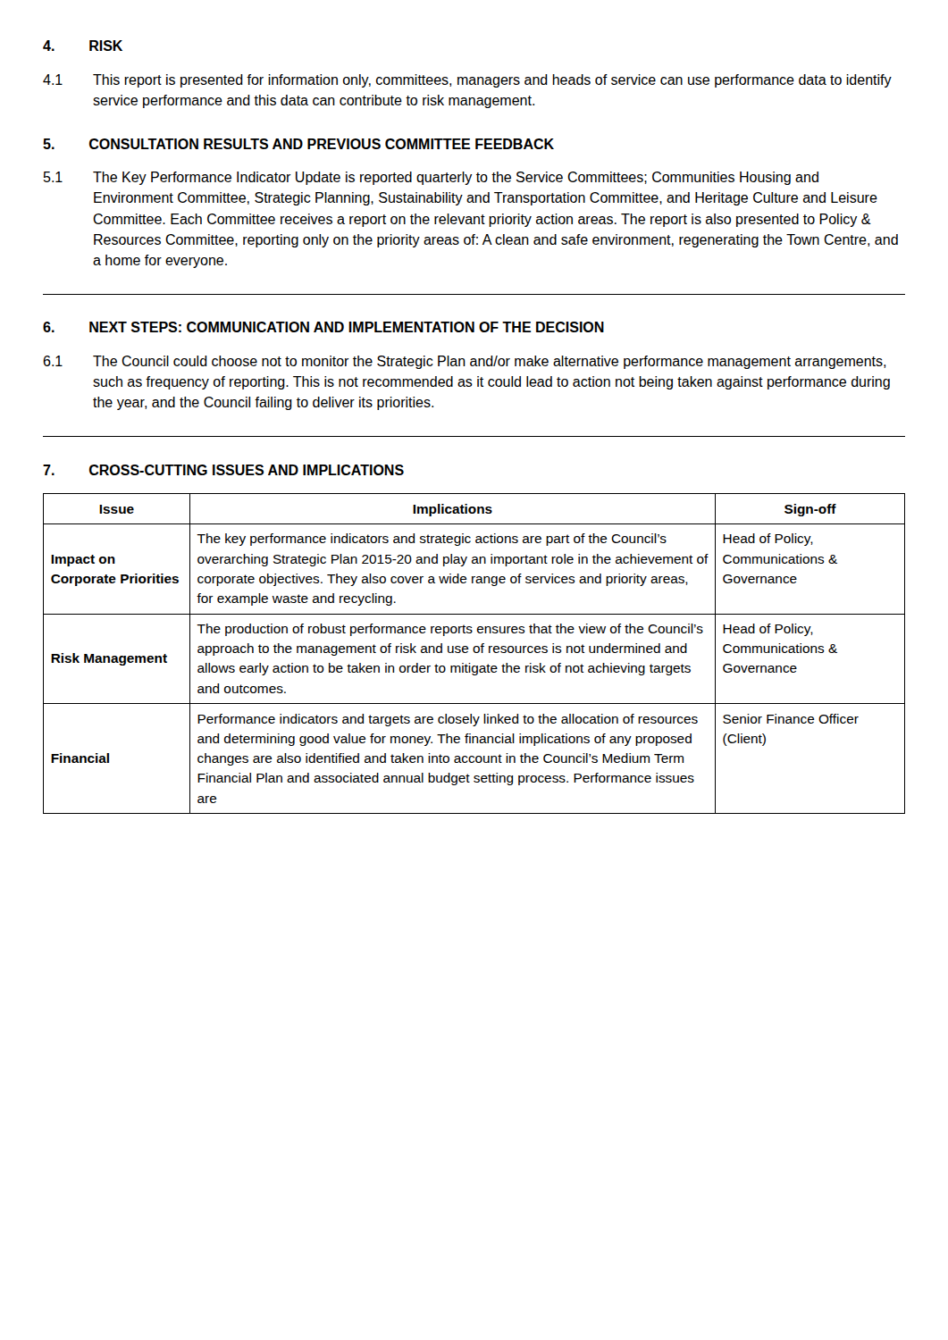4. RISK
4.1 This report is presented for information only, committees, managers and heads of service can use performance data to identify service performance and this data can contribute to risk management.
5. CONSULTATION RESULTS AND PREVIOUS COMMITTEE FEEDBACK
5.1 The Key Performance Indicator Update is reported quarterly to the Service Committees; Communities Housing and Environment Committee, Strategic Planning, Sustainability and Transportation Committee, and Heritage Culture and Leisure Committee. Each Committee receives a report on the relevant priority action areas. The report is also presented to Policy & Resources Committee, reporting only on the priority areas of: A clean and safe environment, regenerating the Town Centre, and a home for everyone.
6. NEXT STEPS: COMMUNICATION AND IMPLEMENTATION OF THE DECISION
6.1 The Council could choose not to monitor the Strategic Plan and/or make alternative performance management arrangements, such as frequency of reporting. This is not recommended as it could lead to action not being taken against performance during the year, and the Council failing to deliver its priorities.
7. CROSS-CUTTING ISSUES AND IMPLICATIONS
| Issue | Implications | Sign-off |
| --- | --- | --- |
| Impact on Corporate Priorities | The key performance indicators and strategic actions are part of the Council’s overarching Strategic Plan 2015-20 and play an important role in the achievement of corporate objectives. They also cover a wide range of services and priority areas, for example waste and recycling. | Head of Policy, Communications & Governance |
| Risk Management | The production of robust performance reports ensures that the view of the Council’s approach to the management of risk and use of resources is not undermined and allows early action to be taken in order to mitigate the risk of not achieving targets and outcomes. | Head of Policy, Communications & Governance |
| Financial | Performance indicators and targets are closely linked to the allocation of resources and determining good value for money. The financial implications of any proposed changes are also identified and taken into account in the Council’s Medium Term Financial Plan and associated annual budget setting process. Performance issues are | Senior Finance Officer (Client) |